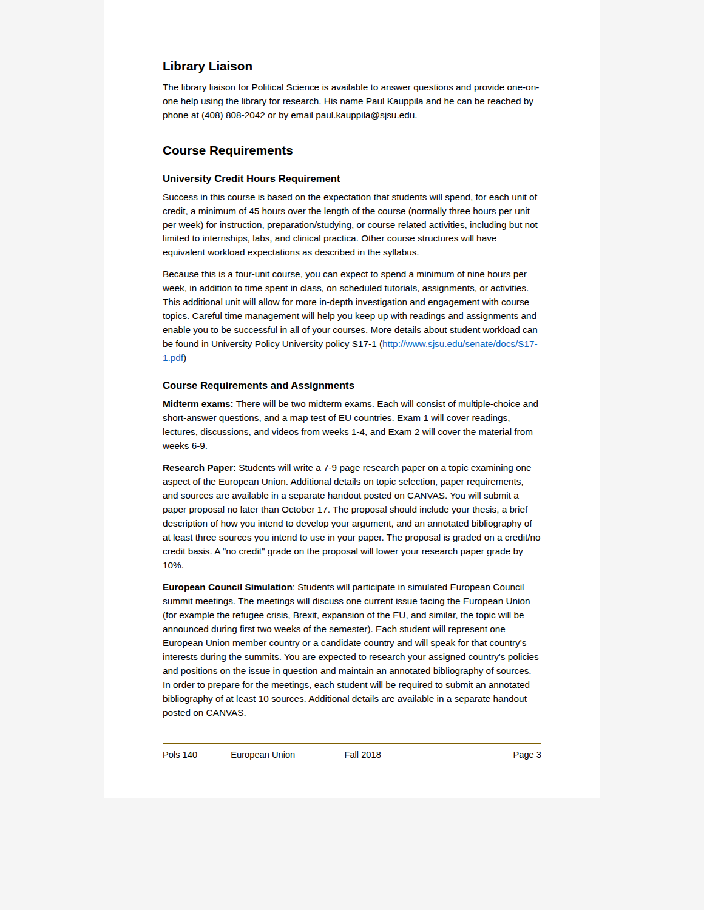Library Liaison
The library liaison for Political Science is available to answer questions and provide one-on-one help using the library for research. His name Paul Kauppila and he can be reached by phone at (408) 808-2042 or by email paul.kauppila@sjsu.edu.
Course Requirements
University Credit Hours Requirement
Success in this course is based on the expectation that students will spend, for each unit of credit, a minimum of 45 hours over the length of the course (normally three hours per unit per week) for instruction, preparation/studying, or course related activities, including but not limited to internships, labs, and clinical practica. Other course structures will have equivalent workload expectations as described in the syllabus.
Because this is a four-unit course, you can expect to spend a minimum of nine hours per week, in addition to time spent in class, on scheduled tutorials, assignments, or activities. This additional unit will allow for more in-depth investigation and engagement with course topics. Careful time management will help you keep up with readings and assignments and enable you to be successful in all of your courses. More details about student workload can be found in University Policy University policy S17-1 (http://www.sjsu.edu/senate/docs/S17-1.pdf)
Course Requirements and Assignments
Midterm exams: There will be two midterm exams. Each will consist of multiple-choice and short-answer questions, and a map test of EU countries. Exam 1 will cover readings, lectures, discussions, and videos from weeks 1-4, and Exam 2 will cover the material from weeks 6-9.
Research Paper: Students will write a 7-9 page research paper on a topic examining one aspect of the European Union. Additional details on topic selection, paper requirements, and sources are available in a separate handout posted on CANVAS. You will submit a paper proposal no later than October 17. The proposal should include your thesis, a brief description of how you intend to develop your argument, and an annotated bibliography of at least three sources you intend to use in your paper. The proposal is graded on a credit/no credit basis. A "no credit" grade on the proposal will lower your research paper grade by 10%.
European Council Simulation: Students will participate in simulated European Council summit meetings. The meetings will discuss one current issue facing the European Union (for example the refugee crisis, Brexit, expansion of the EU, and similar, the topic will be announced during first two weeks of the semester). Each student will represent one European Union member country or a candidate country and will speak for that country's interests during the summits. You are expected to research your assigned country's policies and positions on the issue in question and maintain an annotated bibliography of sources. In order to prepare for the meetings, each student will be required to submit an annotated bibliography of at least 10 sources. Additional details are available in a separate handout posted on CANVAS.
Pols 140 European Union Fall 2018 Page 3